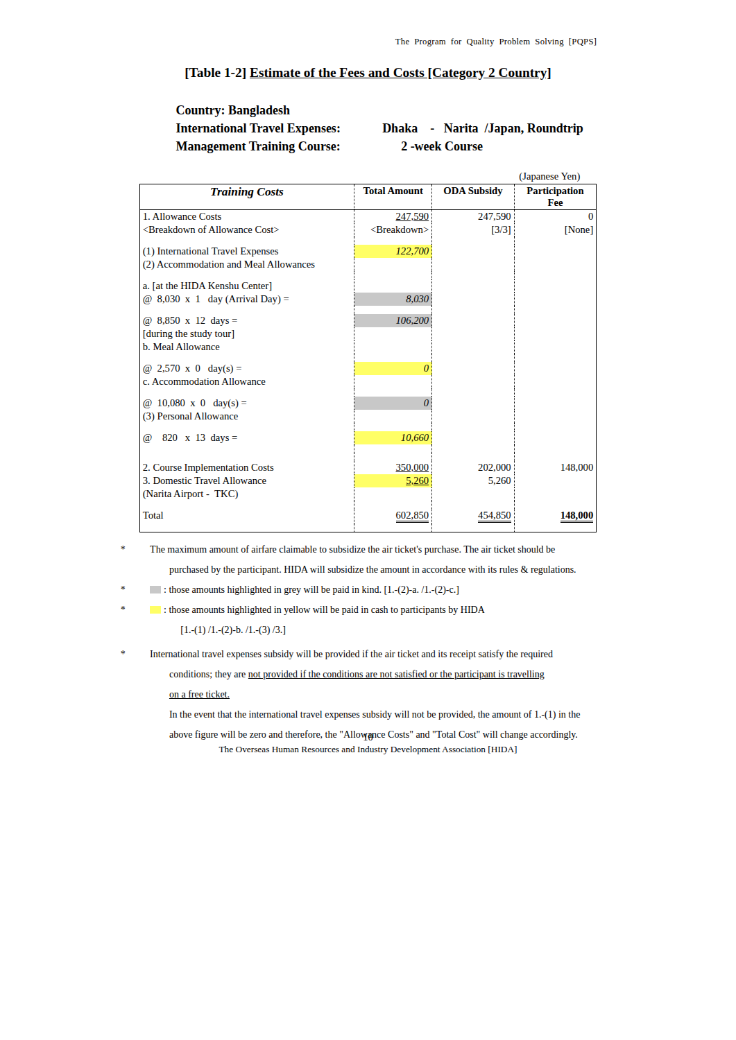The Program for Quality Problem Solving [PQPS]
[Table 1-2] Estimate of the Fees and Costs [Category 2 Country]
Country: Bangladesh
International Travel Expenses:
Dhaka - Narita /Japan, Roundtrip
Management Training Course:
2 -week Course
(Japanese Yen)
| Training Costs | Total Amount | ODA Subsidy | Participation Fee |
| 1. Allowance Costs | 247,590 | 247,590 | 0 |
| <Breakdown of Allowance Cost> | <Breakdown> | [3/3] | [None] |
| (1) International Travel Expenses | 122,700 | | |
| (2) Accommodation and Meal Allowances | | | |
| a. [at the HIDA Kenshu Center] | | | |
| @ 8,030 x 1 day (Arrival Day) = | 8,030 | | |
| @ 8,850 x 12 days = | 106,200 | | |
| [during the study tour] | | | |
| b. Meal Allowance | | | |
| @ 2,570 x 0 day(s) = | 0 | | |
| c. Accommodation Allowance | | | |
| @ 10,080 x 0 day(s) = | 0 | | |
| (3) Personal Allowance | | | |
| @ 820 x 13 days = | 10,660 | | |
| 2. Course Implementation Costs | 350,000 | 202,000 | 148,000 |
| 3. Domestic Travel Allowance | 5,260 | 5,260 | |
| (Narita Airport - TKC) | | | |
| Total | 602,850 | 454,850 | 148,000 |
*The maximum amount of airfare claimable to subsidize the air ticket's purchase. The air ticket should be
purchased by the participant. HIDA will subsidize the amount in accordance with its rules & regulations.
* : those amounts highlighted in grey will be paid in kind. [1.-(2)-a. /1.-(2)-c.]
* : those amounts highlighted in yellow will be paid in cash to participants by HIDA
[1.-(1) /1.-(2)-b. /1.-(3) /3.]
*International travel expenses subsidy will be provided if the air ticket and its receipt satisfy the required
conditions; they are not provided if the conditions are not satisfied or the participant is travelling
on a free ticket.
In the event that the international travel expenses subsidy will not be provided, the amount of 1.-(1) in the
above figure will be zero and therefore, the "Allowance Costs" and "Total Cost" will change accordingly.
10
The Overseas Human Resources and Industry Development Association [HIDA]